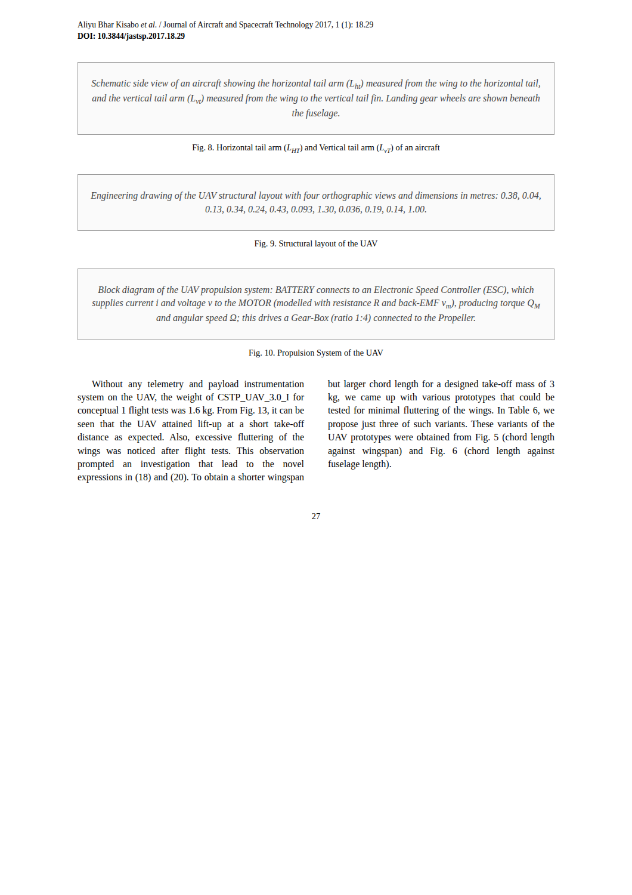Aliyu Bhar Kisabo et al. / Journal of Aircraft and Spacecraft Technology 2017, 1 (1): 18.29
DOI: 10.3844/jastsp.2017.18.29
Schematic side view of an aircraft showing the horizontal tail arm (Lht) measured from the wing to the horizontal tail, and the vertical tail arm (Lvt) measured from the wing to the vertical tail fin. Landing gear wheels are shown beneath the fuselage.
Fig. 8. Horizontal tail arm (LHT) and Vertical tail arm (LvT) of an aircraft
Engineering drawing of the UAV structural layout with four orthographic views and dimensions in metres: 0.38, 0.04, 0.13, 0.34, 0.24, 0.43, 0.093, 1.30, 0.036, 0.19, 0.14, 1.00.
Fig. 9. Structural layout of the UAV
Block diagram of the UAV propulsion system: BATTERY connects to an Electronic Speed Controller (ESC), which supplies current i and voltage v to the MOTOR (modelled with resistance R and back-EMF vm), producing torque QM and angular speed Ω; this drives a Gear-Box (ratio 1:4) connected to the Propeller.
Fig. 10. Propulsion System of the UAV
Without any telemetry and payload instrumentation system on the UAV, the weight of CSTP_UAV_3.0_I for conceptual 1 flight tests was 1.6 kg. From Fig. 13, it can be seen that the UAV attained lift-up at a short take-off distance as expected. Also, excessive fluttering of the wings was noticed after flight tests. This observation prompted an investigation that lead to the novel expressions in (18) and (20). To obtain a shorter wingspan but larger chord length for a designed take-off mass of 3 kg, we came up with various prototypes that could be tested for minimal fluttering of the wings. In Table 6, we propose just three of such variants. These variants of the UAV prototypes were obtained from Fig. 5 (chord length against wingspan) and Fig. 6 (chord length against fuselage length).
27